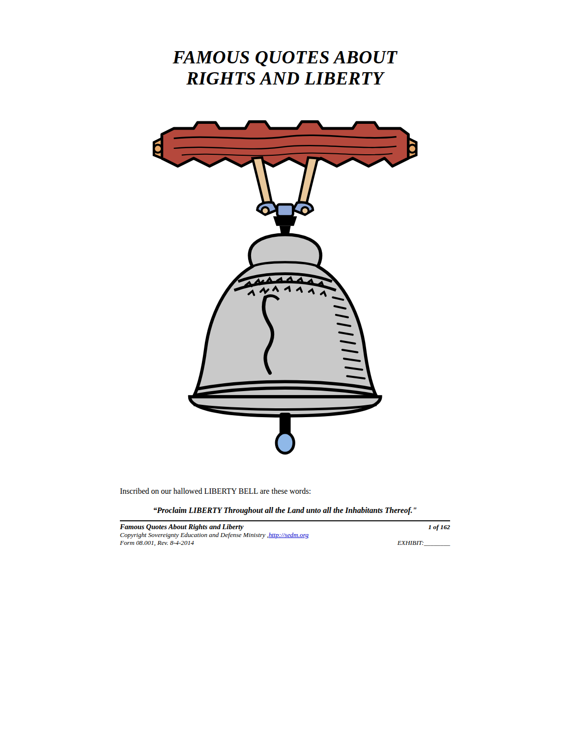FAMOUS QUOTES ABOUT
RIGHTS AND LIBERTY
Inscribed on our hallowed LIBERTY BELL are these words:
“Proclaim LIBERTY Throughout all the Land unto all the Inhabitants Thereof."
Famous Quotes About Rights and Liberty
1 of 162
Copyright Sovereignty Education and Defense Ministry ,http://sedm.org
Form 08.001, Rev. 8-4-2014
EXHIBIT:________